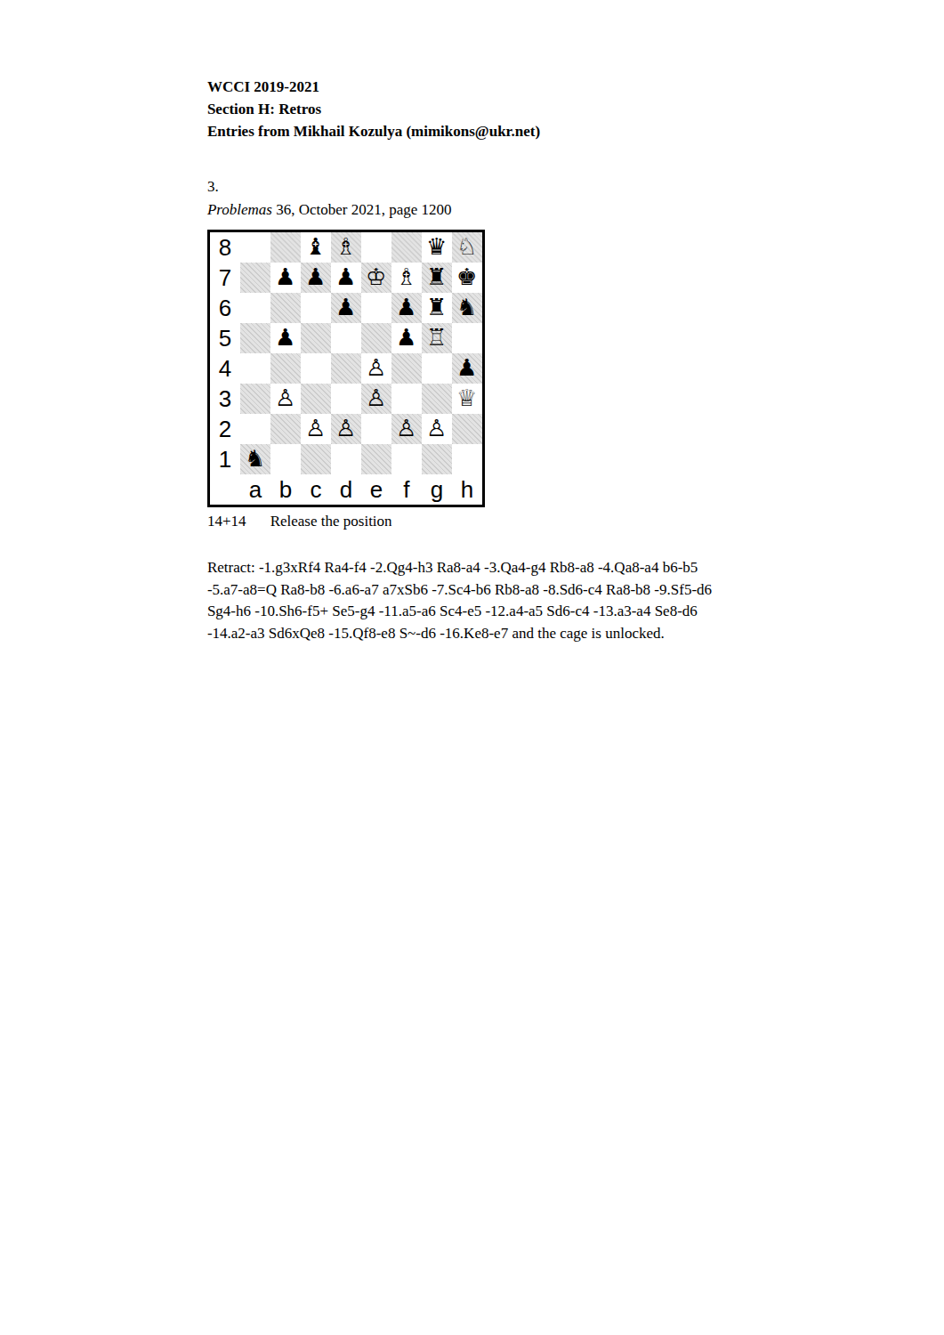WCCI 2019-2021
Section H: Retros
Entries from Mikhail Kozulya (mimikons@ukr.net)
3.
Problemas 36, October 2021, page 1200
| 8 | | | ♝ | ♗ | | | ♛ | ♘ |
| 7 | | ♟ | ♟ | ♟ | ♔ | ♗ | ♜ | ♚ |
| 6 | | | | ♟ | | ♟ | ♜ | ♞ |
| 5 | | ♟ | | | | ♟ | ♖ | |
| 4 | | | | | ♙ | | | ♟ |
| 3 | | ♙ | | | ♙ | | | ♕ |
| 2 | | | ♙ | ♙ | | ♙ | ♙ | |
| 1 | ♞ | | | | | | | |
| | a | b | c | d | e | f | g | h |
14+14 Release the position
Retract: -1.g3xRf4 Ra4-f4 -2.Qg4-h3 Ra8-a4 -3.Qa4-g4 Rb8-a8 -4.Qa8-a4 b6-b5 -5.a7-a8=Q Ra8-b8 -6.a6-a7 a7xSb6 -7.Sc4-b6 Rb8-a8 -8.Sd6-c4 Ra8-b8 -9.Sf5-d6 Sg4-h6 -10.Sh6-f5+ Se5-g4 -11.a5-a6 Sc4-e5 -12.a4-a5 Sd6-c4 -13.a3-a4 Se8-d6 -14.a2-a3 Sd6xQe8 -15.Qf8-e8 S~-d6 -16.Ke8-e7 and the cage is unlocked.